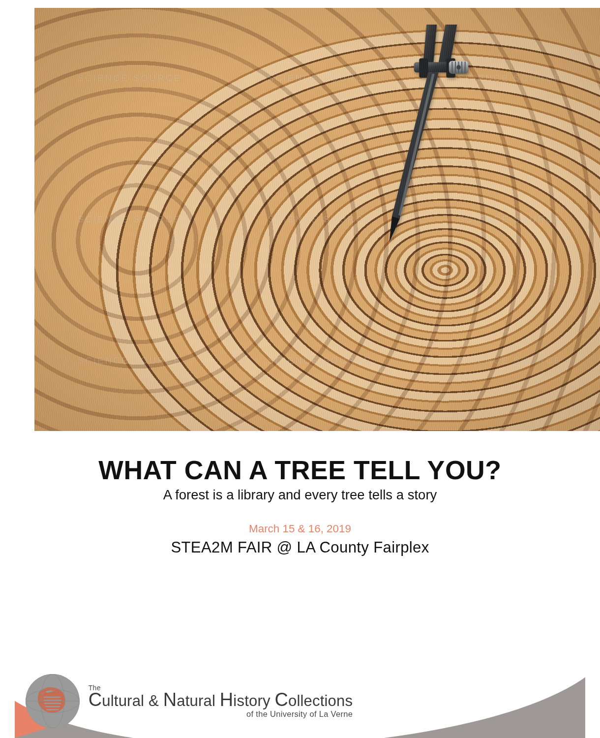SCIENCE SOURCE SCIENCE SOURCE SCIENCE SOURCE SCIENCE SOURCE SCIENCE SOURCE SCIENCE SOURCE SCIENCE SOURCE SCIENCE SOURCE SCIENCE SOURCE
WHAT CAN A TREE TELL YOU?
A forest is a library and every tree tells a story
March 15 & 16, 2019
STEA2M FAIR @ LA County Fairplex
The Cultural & Natural History Collections of the University of La Verne